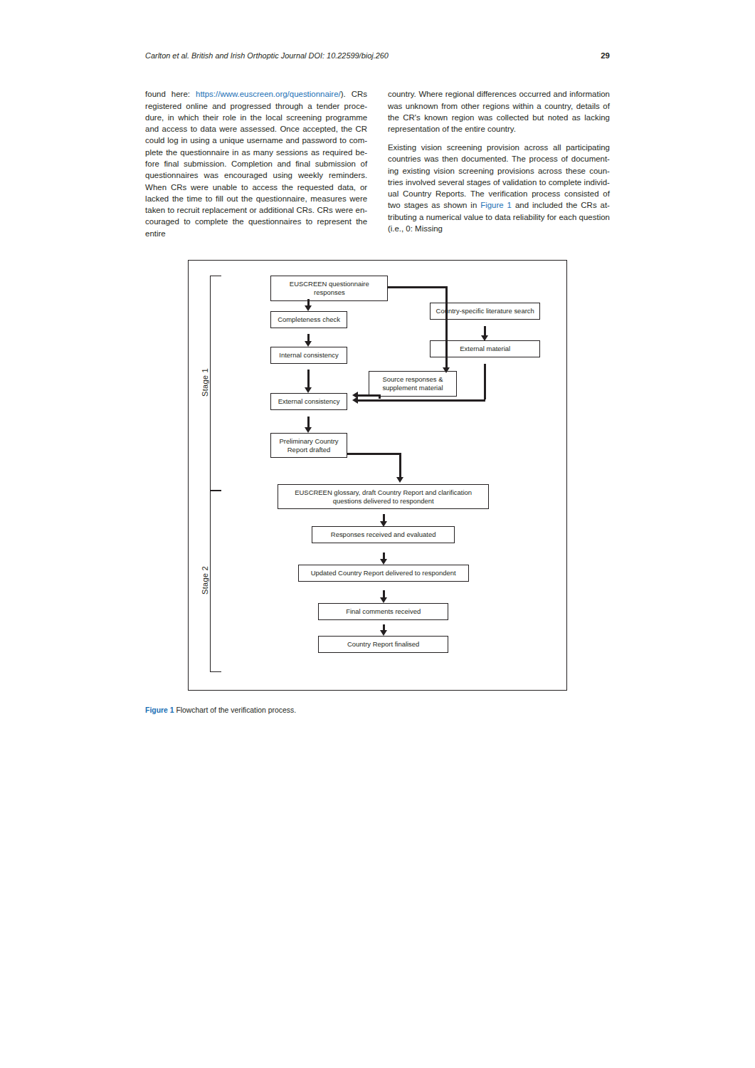Carlton et al. British and Irish Orthoptic Journal DOI: 10.22599/bioj.260
29
found here: https://www.euscreen.org/questionnaire/). CRs registered online and progressed through a tender procedure, in which their role in the local screening programme and access to data were assessed. Once accepted, the CR could log in using a unique username and password to complete the questionnaire in as many sessions as required before final submission. Completion and final submission of questionnaires was encouraged using weekly reminders. When CRs were unable to access the requested data, or lacked the time to fill out the questionnaire, measures were taken to recruit replacement or additional CRs. CRs were encouraged to complete the questionnaires to represent the entire
country. Where regional differences occurred and information was unknown from other regions within a country, details of the CR's known region was collected but noted as lacking representation of the entire country.
Existing vision screening provision across all participating countries was then documented. The process of documenting existing vision screening provisions across these countries involved several stages of validation to complete individual Country Reports. The verification process consisted of two stages as shown in Figure 1 and included the CRs attributing a numerical value to data reliability for each question (i.e., 0: Missing
Stage 1
Stage 2
EUSCREEN questionnaire responses
Completeness check
Internal consistency
External consistency
Preliminary Country Report drafted
Country-specific literature search
External material
Source responses & supplement material
EUSCREEN glossary, draft Country Report and clarification questions delivered to respondent
Responses received and evaluated
Updated Country Report delivered to respondent
Final comments received
Country Report finalised
Figure 1 Flowchart of the verification process.